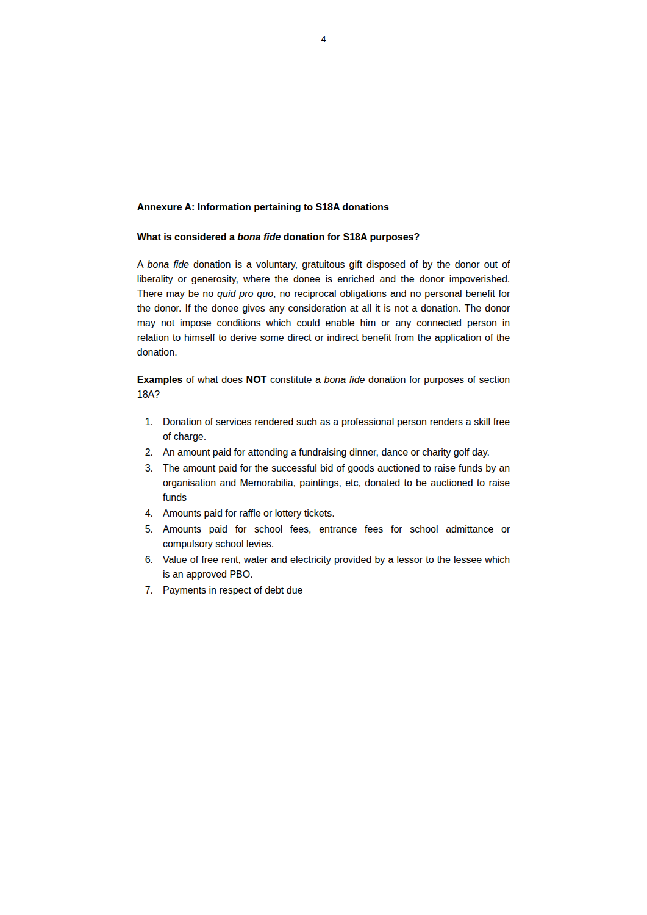4
Annexure A: Information pertaining to S18A donations
What is considered a bona fide donation for S18A purposes?
A bona fide donation is a voluntary, gratuitous gift disposed of by the donor out of liberality or generosity, where the donee is enriched and the donor impoverished. There may be no quid pro quo, no reciprocal obligations and no personal benefit for the donor. If the donee gives any consideration at all it is not a donation. The donor may not impose conditions which could enable him or any connected person in relation to himself to derive some direct or indirect benefit from the application of the donation.
Examples of what does NOT constitute a bona fide donation for purposes of section 18A?
Donation of services rendered such as a professional person renders a skill free of charge.
An amount paid for attending a fundraising dinner, dance or charity golf day.
The amount paid for the successful bid of goods auctioned to raise funds by an organisation and Memorabilia, paintings, etc, donated to be auctioned to raise funds
Amounts paid for raffle or lottery tickets.
Amounts paid for school fees, entrance fees for school admittance or compulsory school levies.
Value of free rent, water and electricity provided by a lessor to the lessee which is an approved PBO.
Payments in respect of debt due